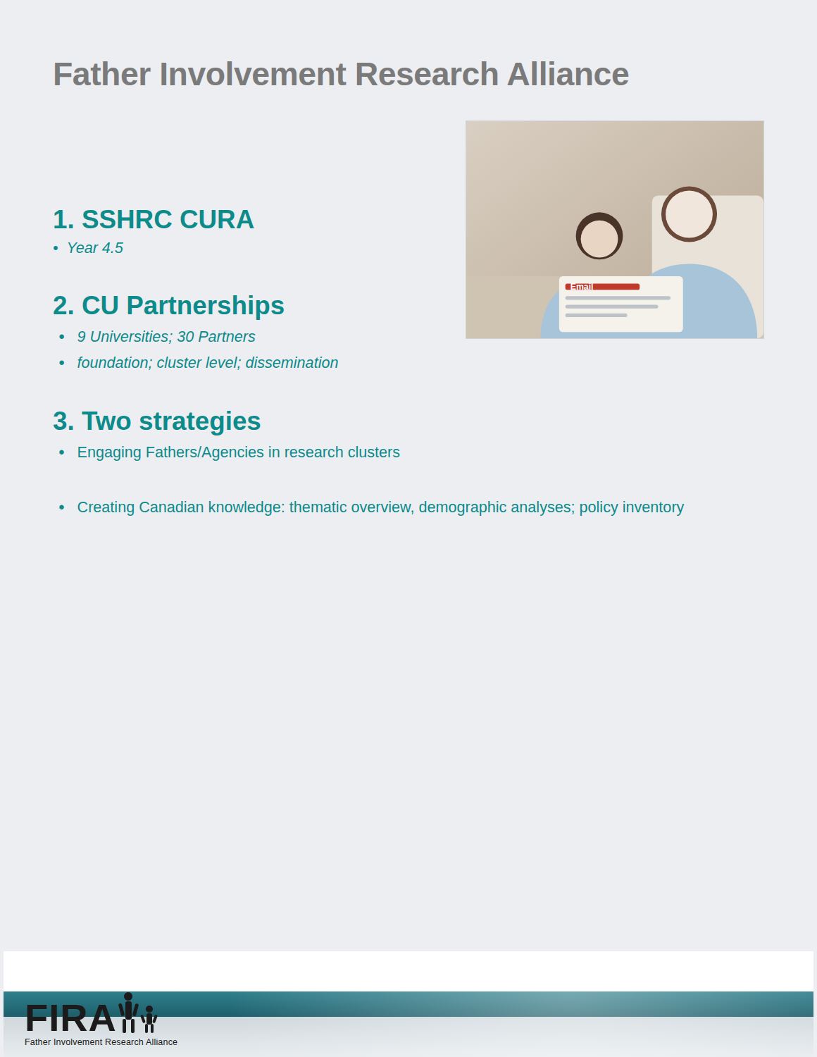Father Involvement Research Alliance
1. SSHRC CURA
Year 4.5
2. CU Partnerships
9 Universities; 30 Partners
foundation; cluster level; dissemination
3. Two strategies
Engaging Fathers/Agencies in research clusters
Creating Canadian knowledge: thematic overview, demographic analyses; policy inventory
FIRA
Father Involvement Research Alliance